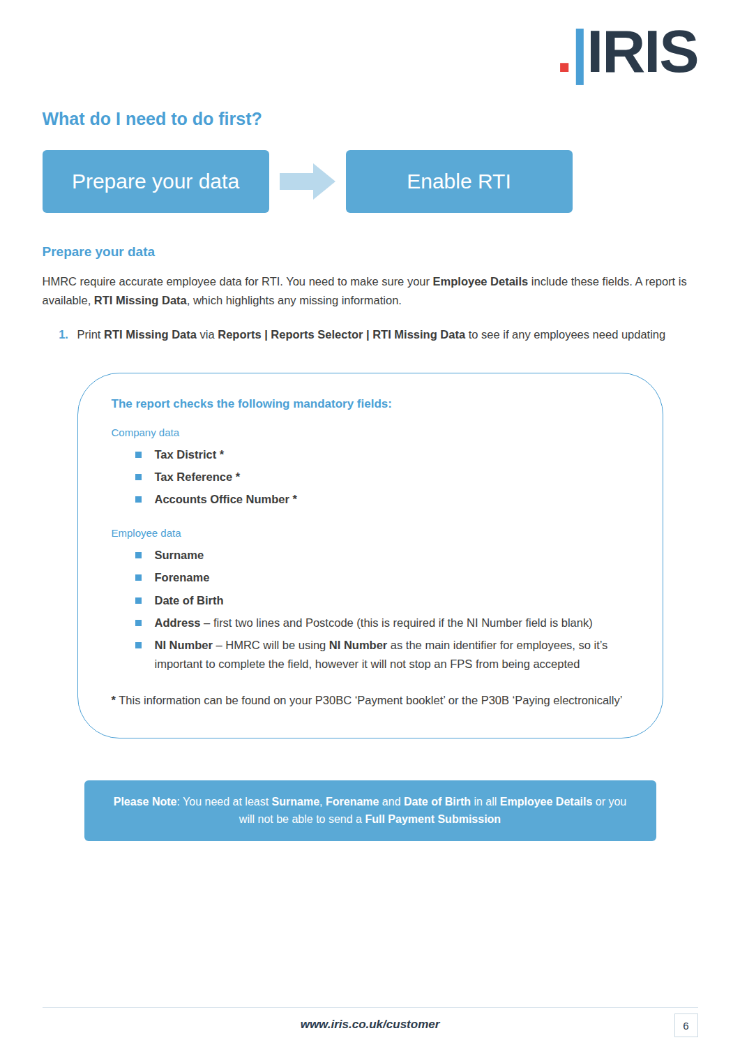.|IRIS
What do I need to do first?
Prepare your data
Enable RTI
Prepare your data
HMRC require accurate employee data for RTI. You need to make sure your Employee Details include these fields. A report is available, RTI Missing Data, which highlights any missing information.
Print RTI Missing Data via Reports | Reports Selector | RTI Missing Data to see if any employees need updating
The report checks the following mandatory fields:
Company data
Tax District *
Tax Reference *
Accounts Office Number *
Employee data
Surname
Forename
Date of Birth
Address – first two lines and Postcode (this is required if the NI Number field is blank)
NI Number – HMRC will be using NI Number as the main identifier for employees, so it’s important to complete the field, however it will not stop an FPS from being accepted
* This information can be found on your P30BC ‘Payment booklet’ or the P30B ‘Paying electronically’
Please Note: You need at least Surname, Forename and Date of Birth in all Employee Details or you will not be able to send a Full Payment Submission
www.iris.co.uk/customer 6